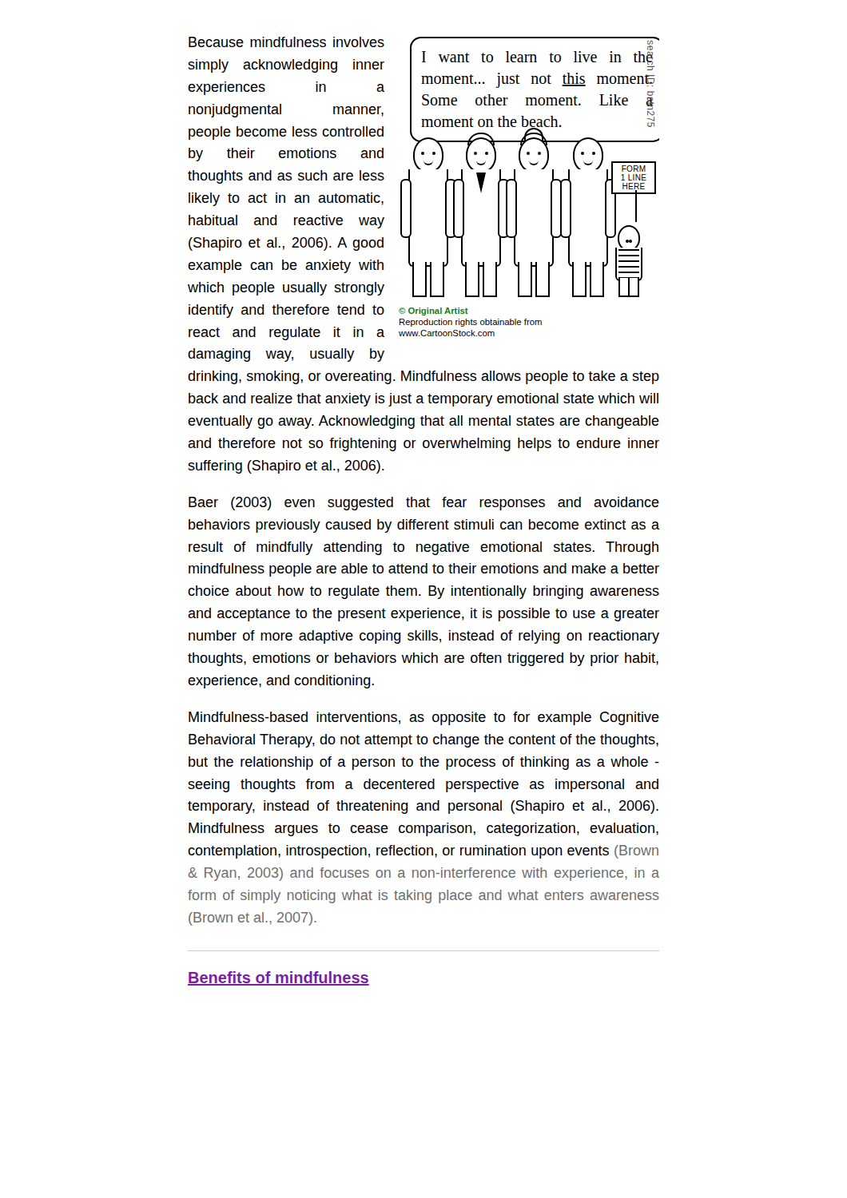I want to learn to live in the moment... just not this moment. Some other moment. Like a moment on the beach.
search ID: bstn275
FORM
1 LINE
HERE
© Original Artist
Reproduction rights obtainable from
www.CartoonStock.com
Because mindfulness involves simply acknowledging inner experiences in a nonjudgmental manner, people become less controlled by their emotions and thoughts and as such are less likely to act in an automatic, habitual and reactive way (Shapiro et al., 2006). A good example can be anxiety with which people usually strongly identify and therefore tend to react and regulate it in a damaging way, usually by drinking, smoking, or overeating. Mindfulness allows people to take a step back and realize that anxiety is just a temporary emotional state which will eventually go away. Acknowledging that all mental states are changeable and therefore not so frightening or overwhelming helps to endure inner suffering (Shapiro et al., 2006).
Baer (2003) even suggested that fear responses and avoidance behaviors previously caused by different stimuli can become extinct as a result of mindfully attending to negative emotional states. Through mindfulness people are able to attend to their emotions and make a better choice about how to regulate them. By intentionally bringing awareness and acceptance to the present experience, it is possible to use a greater number of more adaptive coping skills, instead of relying on reactionary thoughts, emotions or behaviors which are often triggered by prior habit, experience, and conditioning.
Mindfulness-based interventions, as opposite to for example Cognitive Behavioral Therapy, do not attempt to change the content of the thoughts, but the relationship of a person to the process of thinking as a whole - seeing thoughts from a decentered perspective as impersonal and temporary, instead of threatening and personal (Shapiro et al., 2006). Mindfulness argues to cease comparison, categorization, evaluation, contemplation, introspection, reflection, or rumination upon events (Brown & Ryan, 2003) and focuses on a non-interference with experience, in a form of simply noticing what is taking place and what enters awareness (Brown et al., 2007).
Benefits of mindfulness